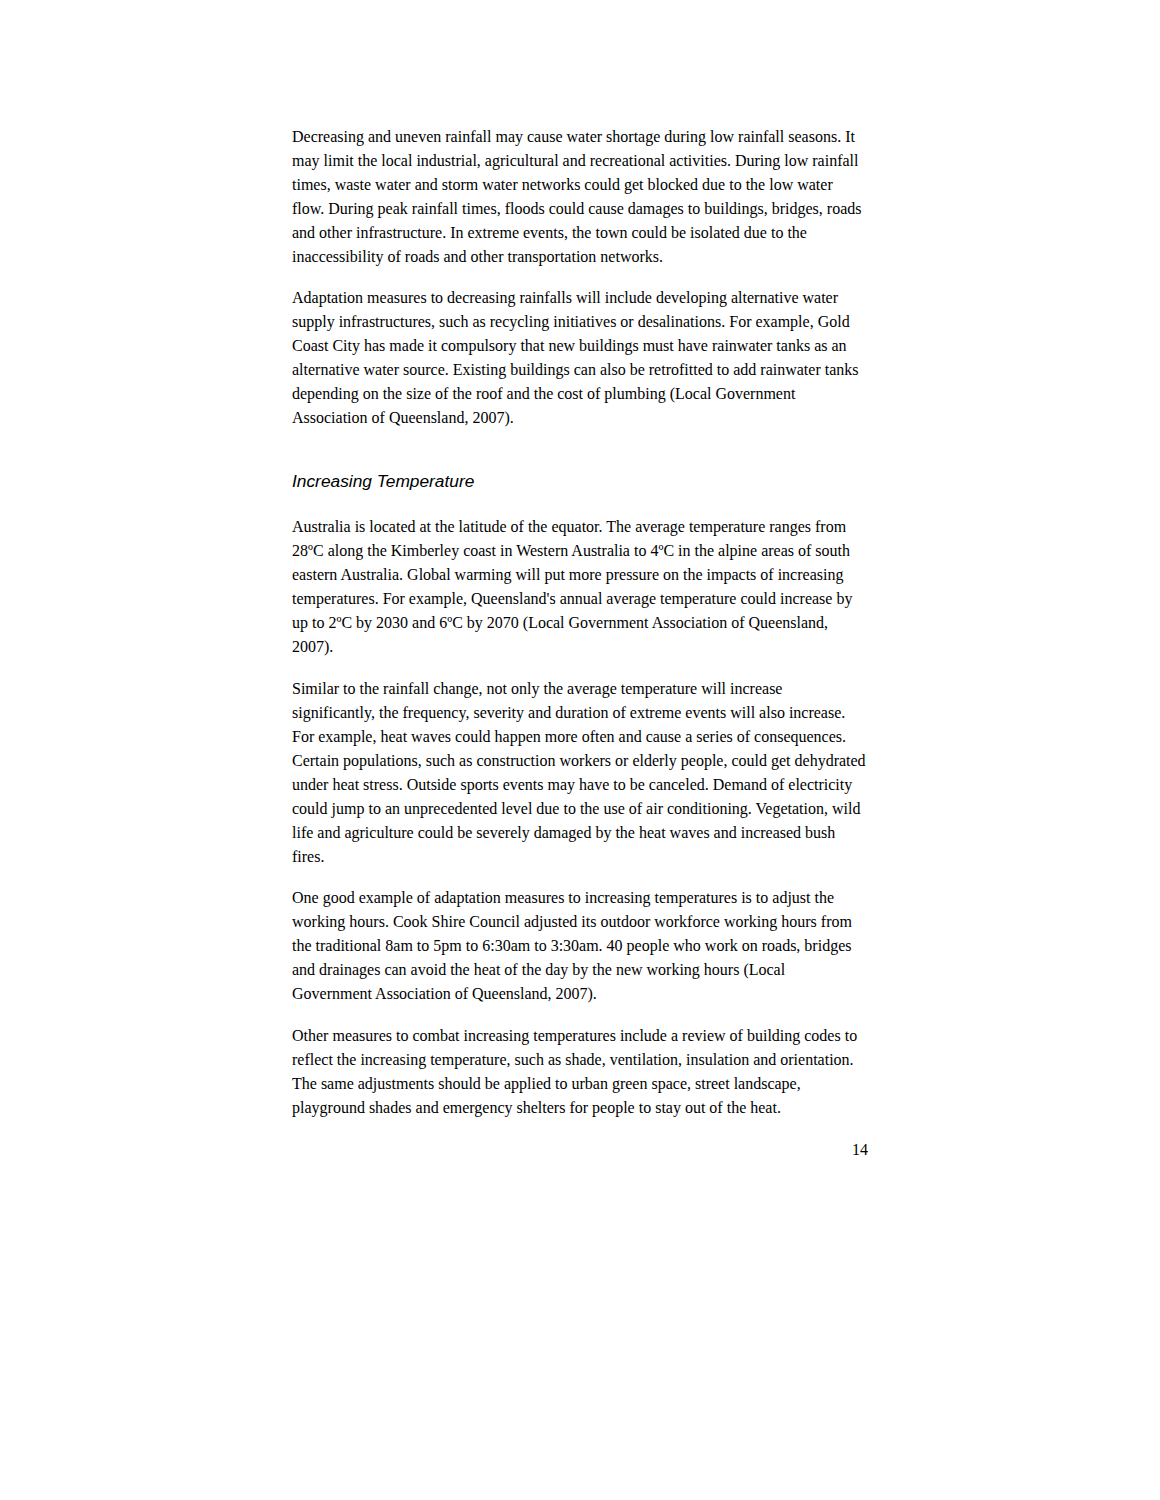Decreasing and uneven rainfall may cause water shortage during low rainfall seasons. It may limit the local industrial, agricultural and recreational activities. During low rainfall times, waste water and storm water networks could get blocked due to the low water flow. During peak rainfall times, floods could cause damages to buildings, bridges, roads and other infrastructure. In extreme events, the town could be isolated due to the inaccessibility of roads and other transportation networks.
Adaptation measures to decreasing rainfalls will include developing alternative water supply infrastructures, such as recycling initiatives or desalinations. For example, Gold Coast City has made it compulsory that new buildings must have rainwater tanks as an alternative water source. Existing buildings can also be retrofitted to add rainwater tanks depending on the size of the roof and the cost of plumbing (Local Government Association of Queensland, 2007).
Increasing Temperature
Australia is located at the latitude of the equator. The average temperature ranges from 28ºC along the Kimberley coast in Western Australia to 4ºC in the alpine areas of south eastern Australia. Global warming will put more pressure on the impacts of increasing temperatures. For example, Queensland's annual average temperature could increase by up to 2ºC by 2030 and 6ºC by 2070 (Local Government Association of Queensland, 2007).
Similar to the rainfall change, not only the average temperature will increase significantly, the frequency, severity and duration of extreme events will also increase. For example, heat waves could happen more often and cause a series of consequences. Certain populations, such as construction workers or elderly people, could get dehydrated under heat stress. Outside sports events may have to be canceled. Demand of electricity could jump to an unprecedented level due to the use of air conditioning. Vegetation, wild life and agriculture could be severely damaged by the heat waves and increased bush fires.
One good example of adaptation measures to increasing temperatures is to adjust the working hours. Cook Shire Council adjusted its outdoor workforce working hours from the traditional 8am to 5pm to 6:30am to 3:30am. 40 people who work on roads, bridges and drainages can avoid the heat of the day by the new working hours (Local Government Association of Queensland, 2007).
Other measures to combat increasing temperatures include a review of building codes to reflect the increasing temperature, such as shade, ventilation, insulation and orientation. The same adjustments should be applied to urban green space, street landscape, playground shades and emergency shelters for people to stay out of the heat.
14